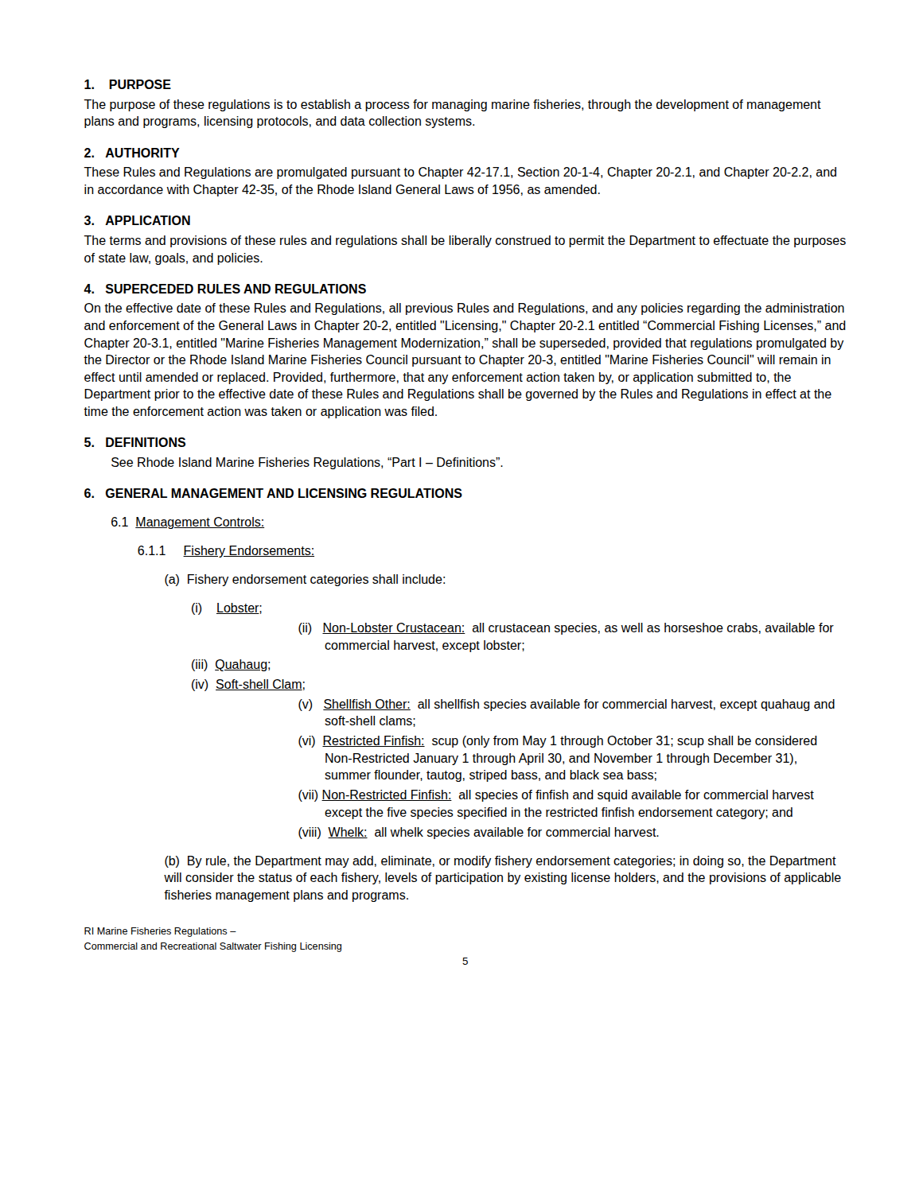1. PURPOSE
The purpose of these regulations is to establish a process for managing marine fisheries, through the development of management plans and programs, licensing protocols, and data collection systems.
2. AUTHORITY
These Rules and Regulations are promulgated pursuant to Chapter 42-17.1, Section 20-1-4, Chapter 20-2.1, and Chapter 20-2.2, and in accordance with Chapter 42-35, of the Rhode Island General Laws of 1956, as amended.
3. APPLICATION
The terms and provisions of these rules and regulations shall be liberally construed to permit the Department to effectuate the purposes of state law, goals, and policies.
4. SUPERCEDED RULES AND REGULATIONS
On the effective date of these Rules and Regulations, all previous Rules and Regulations, and any policies regarding the administration and enforcement of the General Laws in Chapter 20-2, entitled "Licensing," Chapter 20-2.1 entitled “Commercial Fishing Licenses,” and Chapter 20-3.1, entitled "Marine Fisheries Management Modernization,” shall be superseded, provided that regulations promulgated by the Director or the Rhode Island Marine Fisheries Council pursuant to Chapter 20-3, entitled "Marine Fisheries Council" will remain in effect until amended or replaced. Provided, furthermore, that any enforcement action taken by, or application submitted to, the Department prior to the effective date of these Rules and Regulations shall be governed by the Rules and Regulations in effect at the time the enforcement action was taken or application was filed.
5. DEFINITIONS
See Rhode Island Marine Fisheries Regulations, “Part I – Definitions”.
6. GENERAL MANAGEMENT AND LICENSING REGULATIONS
6.1 Management Controls:
6.1.1 Fishery Endorsements:
(a) Fishery endorsement categories shall include:
(i) Lobster;
(ii) Non-Lobster Crustacean: all crustacean species, as well as horseshoe crabs, available for commercial harvest, except lobster;
(iii) Quahaug;
(iv) Soft-shell Clam;
(v) Shellfish Other: all shellfish species available for commercial harvest, except quahaug and soft-shell clams;
(vi) Restricted Finfish: scup (only from May 1 through October 31; scup shall be considered Non-Restricted January 1 through April 30, and November 1 through December 31), summer flounder, tautog, striped bass, and black sea bass;
(vii) Non-Restricted Finfish: all species of finfish and squid available for commercial harvest except the five species specified in the restricted finfish endorsement category; and
(viii) Whelk: all whelk species available for commercial harvest.
(b) By rule, the Department may add, eliminate, or modify fishery endorsement categories; in doing so, the Department will consider the status of each fishery, levels of participation by existing license holders, and the provisions of applicable fisheries management plans and programs.
RI Marine Fisheries Regulations –
Commercial and Recreational Saltwater Fishing Licensing
5